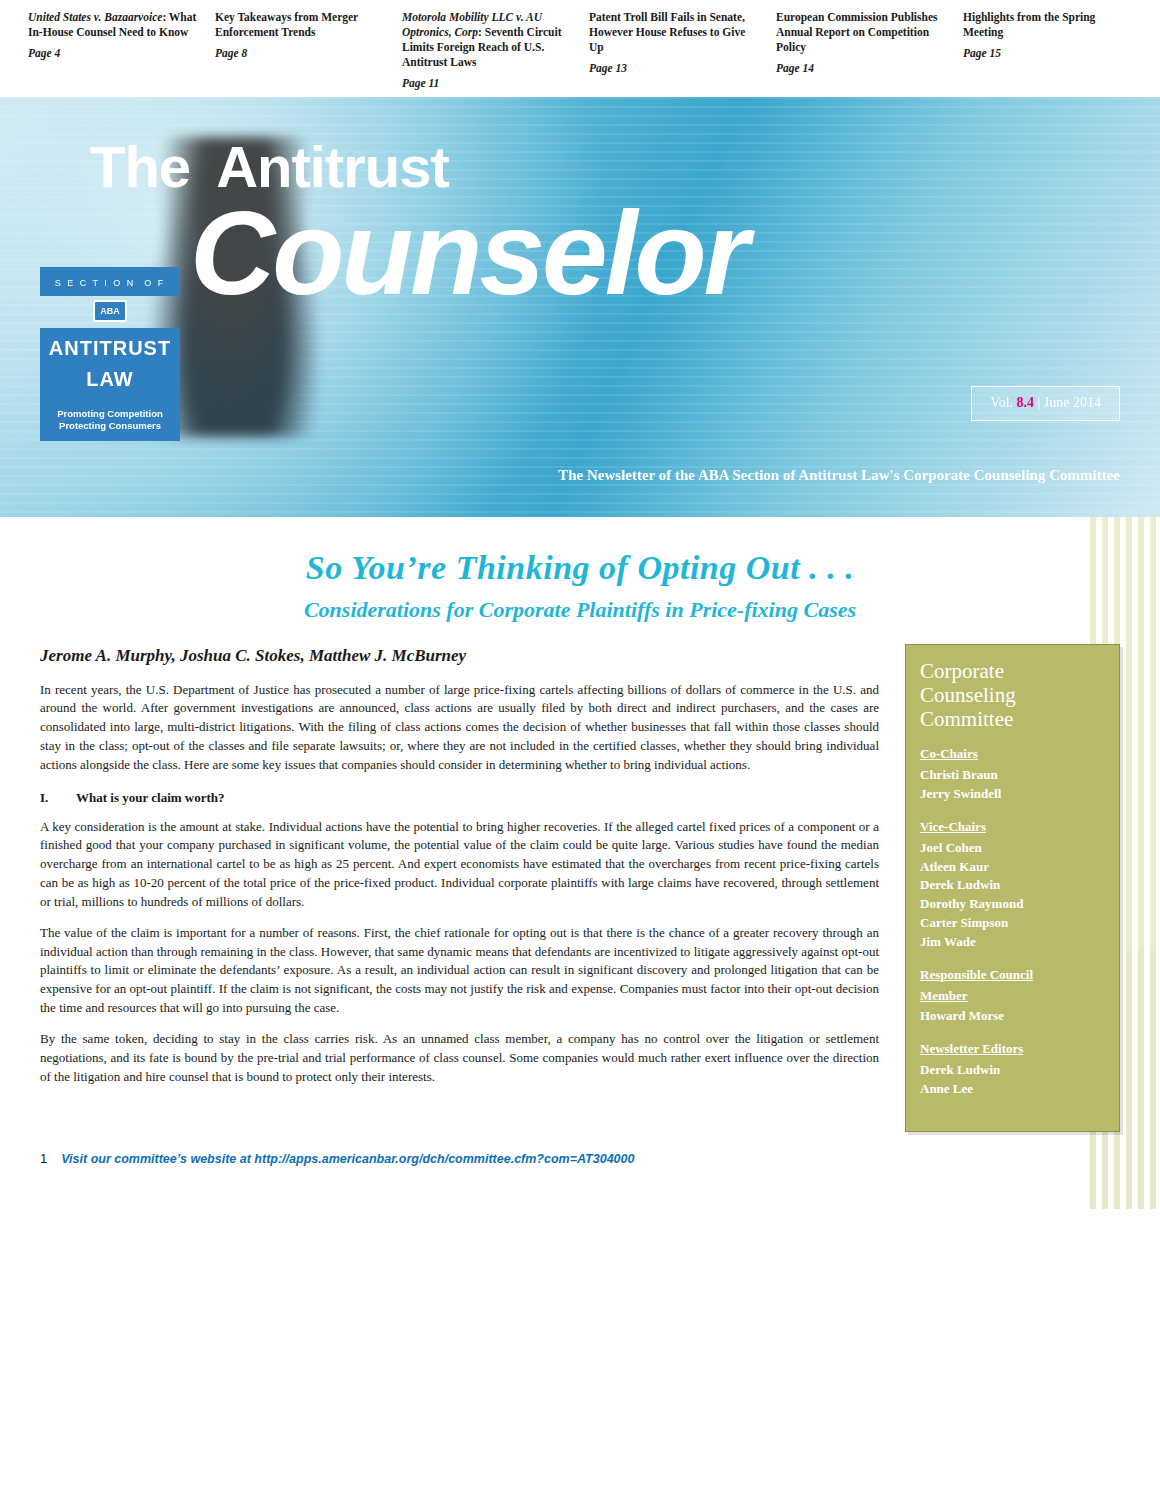United States v. Bazaarvoice: What In-House Counsel Need to Know Page 4
Key Takeaways from Merger Enforcement Trends Page 8
Motorola Mobility LLC v. AU Optronics, Corp: Seventh Circuit Limits Foreign Reach of U.S. Antitrust Laws Page 11
Patent Troll Bill Fails in Senate, However House Refuses to Give Up Page 13
European Commission Publishes Annual Report on Competition Policy Page 14
Highlights from the Spring Meeting Page 15
The Antitrust
Counselor
S E C T I O N O F
ANTITRUST
LAW
Promoting Competition
Protecting Consumers
Vol. 8.4 | June 2014
The Newsletter of the ABA Section of Antitrust Law's Corporate Counseling Committee
So You’re Thinking of Opting Out . . .
Considerations for Corporate Plaintiffs in Price-fixing Cases
Jerome A. Murphy, Joshua C. Stokes, Matthew J. McBurney
In recent years, the U.S. Department of Justice has prosecuted a number of large price-fixing cartels affecting billions of dollars of commerce in the U.S. and around the world. After government investigations are announced, class actions are usually filed by both direct and indirect purchasers, and the cases are consolidated into large, multi-district litigations. With the filing of class actions comes the decision of whether businesses that fall within those classes should stay in the class; opt-out of the classes and file separate lawsuits; or, where they are not included in the certified classes, whether they should bring individual actions alongside the class. Here are some key issues that companies should consider in determining whether to bring individual actions.
I. What is your claim worth?
A key consideration is the amount at stake. Individual actions have the potential to bring higher recoveries. If the alleged cartel fixed prices of a component or a finished good that your company purchased in significant volume, the potential value of the claim could be quite large. Various studies have found the median overcharge from an international cartel to be as high as 25 percent. And expert economists have estimated that the overcharges from recent price-fixing cartels can be as high as 10-20 percent of the total price of the price-fixed product. Individual corporate plaintiffs with large claims have recovered, through settlement or trial, millions to hundreds of millions of dollars.
The value of the claim is important for a number of reasons. First, the chief rationale for opting out is that there is the chance of a greater recovery through an individual action than through remaining in the class. However, that same dynamic means that defendants are incentivized to litigate aggressively against opt-out plaintiffs to limit or eliminate the defendants’ exposure. As a result, an individual action can result in significant discovery and prolonged litigation that can be expensive for an opt-out plaintiff. If the claim is not significant, the costs may not justify the risk and expense. Companies must factor into their opt-out decision the time and resources that will go into pursuing the case.
By the same token, deciding to stay in the class carries risk. As an unnamed class member, a company has no control over the litigation or settlement negotiations, and its fate is bound by the pre-trial and trial performance of class counsel. Some companies would much rather exert influence over the direction of the litigation and hire counsel that is bound to protect only their interests.
Corporate
Counseling
Committee
Co-Chairs Christi Braun Jerry Swindell
Vice-Chairs Joel Cohen Atleen Kaur Derek Ludwin Dorothy Raymond Carter Simpson Jim Wade
Responsible Council Member Howard Morse
Newsletter Editors Derek Ludwin Anne Lee
1 Visit our committee’s website at http://apps.americanbar.org/dch/committee.cfm?com=AT304000